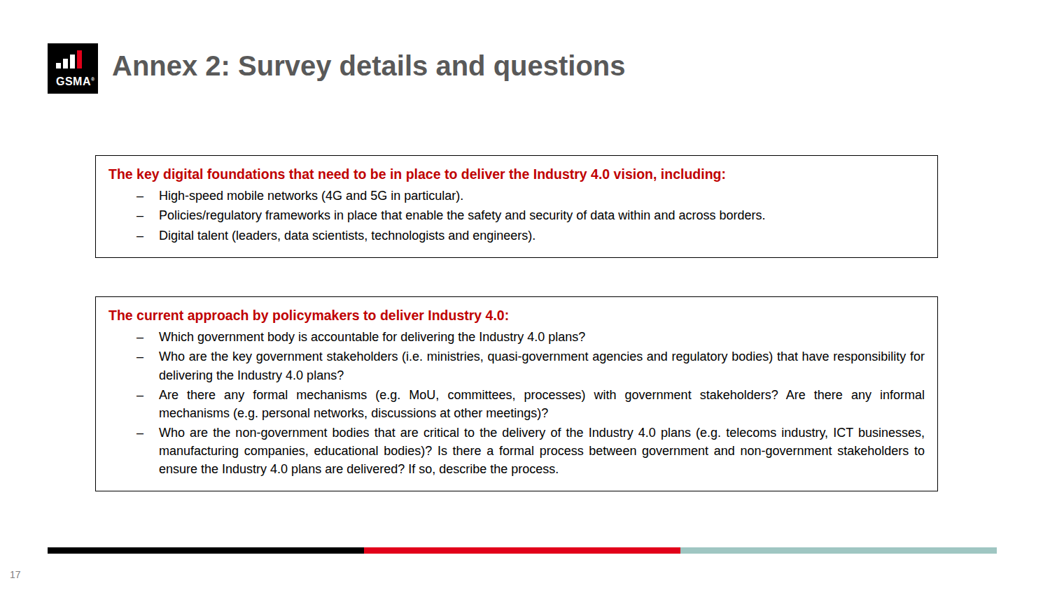GSMA®
Annex 2: Survey details and questions
The key digital foundations that need to be in place to deliver the Industry 4.0 vision, including:
High-speed mobile networks (4G and 5G in particular).
Policies/regulatory frameworks in place that enable the safety and security of data within and across borders.
Digital talent (leaders, data scientists, technologists and engineers).
The current approach by policymakers to deliver Industry 4.0:
Which government body is accountable for delivering the Industry 4.0 plans?
Who are the key government stakeholders (i.e. ministries, quasi-government agencies and regulatory bodies) that have responsibility for delivering the Industry 4.0 plans?
Are there any formal mechanisms (e.g. MoU, committees, processes) with government stakeholders? Are there any informal mechanisms (e.g. personal networks, discussions at other meetings)?
Who are the non-government bodies that are critical to the delivery of the Industry 4.0 plans (e.g. telecoms industry, ICT businesses, manufacturing companies, educational bodies)? Is there a formal process between government and non-government stakeholders to ensure the Industry 4.0 plans are delivered? If so, describe the process.
17